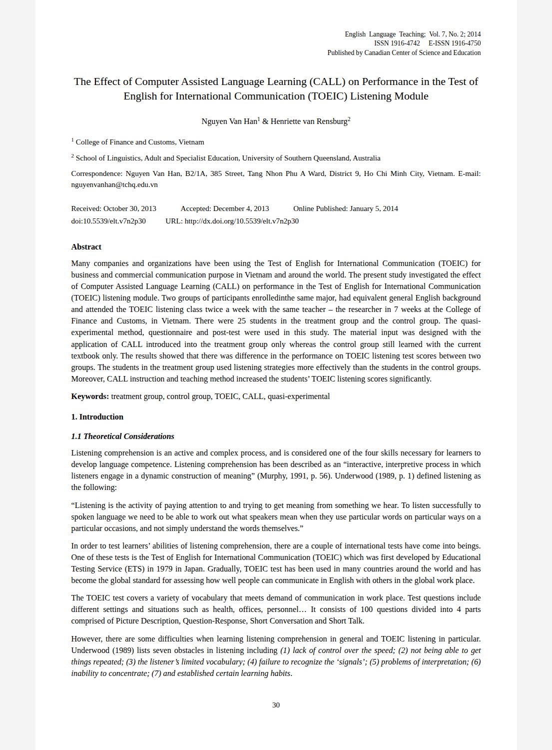English Language Teaching; Vol. 7, No. 2; 2014 ISSN 1916-4742 E-ISSN 1916-4750 Published by Canadian Center of Science and Education
The Effect of Computer Assisted Language Learning (CALL) on Performance in the Test of English for International Communication (TOEIC) Listening Module
Nguyen Van Han1 & Henriette van Rensburg2
1 College of Finance and Customs, Vietnam
2 School of Linguistics, Adult and Specialist Education, University of Southern Queensland, Australia
Correspondence: Nguyen Van Han, B2/1A, 385 Street, Tang Nhon Phu A Ward, District 9, Ho Chi Minh City, Vietnam. E-mail: nguyenvanhan@tchq.edu.vn
Received: October 30, 2013 Accepted: December 4, 2013 Online Published: January 5, 2014
doi:10.5539/elt.v7n2p30 URL: http://dx.doi.org/10.5539/elt.v7n2p30
Abstract
Many companies and organizations have been using the Test of English for International Communication (TOEIC) for business and commercial communication purpose in Vietnam and around the world. The present study investigated the effect of Computer Assisted Language Learning (CALL) on performance in the Test of English for International Communication (TOEIC) listening module. Two groups of participants enrolledinthe same major, had equivalent general English background and attended the TOEIC listening class twice a week with the same teacher – the researcher in 7 weeks at the College of Finance and Customs, in Vietnam. There were 25 students in the treatment group and the control group. The quasi-experimental method, questionnaire and post-test were used in this study. The material input was designed with the application of CALL introduced into the treatment group only whereas the control group still learned with the current textbook only. The results showed that there was difference in the performance on TOEIC listening test scores between two groups. The students in the treatment group used listening strategies more effectively than the students in the control groups. Moreover, CALL instruction and teaching method increased the students’ TOEIC listening scores significantly.
Keywords: treatment group, control group, TOEIC, CALL, quasi-experimental
1. Introduction
1.1 Theoretical Considerations
Listening comprehension is an active and complex process, and is considered one of the four skills necessary for learners to develop language competence. Listening comprehension has been described as an “interactive, interpretive process in which listeners engage in a dynamic construction of meaning” (Murphy, 1991, p. 56). Underwood (1989, p. 1) defined listening as the following:
“Listening is the activity of paying attention to and trying to get meaning from something we hear. To listen successfully to spoken language we need to be able to work out what speakers mean when they use particular words on particular ways on a particular occasions, and not simply understand the words themselves.”
In order to test learners’ abilities of listening comprehension, there are a couple of international tests have come into beings. One of these tests is the Test of English for International Communication (TOEIC) which was first developed by Educational Testing Service (ETS) in 1979 in Japan. Gradually, TOEIC test has been used in many countries around the world and has become the global standard for assessing how well people can communicate in English with others in the global work place.
The TOEIC test covers a variety of vocabulary that meets demand of communication in work place. Test questions include different settings and situations such as health, offices, personnel… It consists of 100 questions divided into 4 parts comprised of Picture Description, Question-Response, Short Conversation and Short Talk.
However, there are some difficulties when learning listening comprehension in general and TOEIC listening in particular. Underwood (1989) lists seven obstacles in listening including (1) lack of control over the speed; (2) not being able to get things repeated; (3) the listener’s limited vocabulary; (4) failure to recognize the ‘signals’; (5) problems of interpretation; (6) inability to concentrate; (7) and established certain learning habits.
30